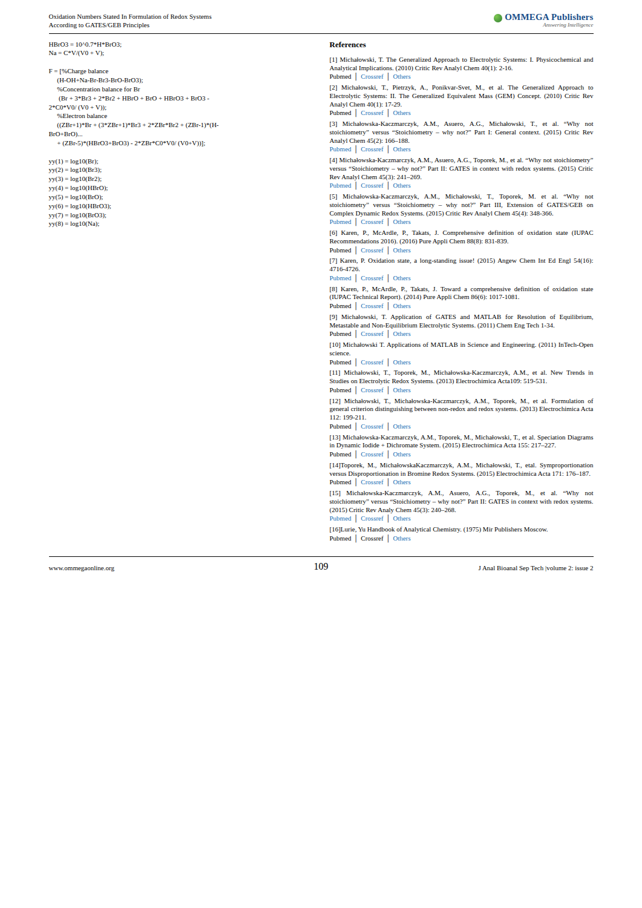Oxidation Numbers Stated In Formulation of Redox Systems
According to GATES/GEB Principles
OMMEGA Publishers
Answering Intelligence
HBrO3 = 10^0.7*H*BrO3; Na = C*V/(V0 + V); F = [%Charge balance (H-OH+Na-Br-Br3-BrO-BrO3); %Concentration balance for Br (Br + 3*Br3 + 2*Br2 + HBrO + BrO + HBrO3 + BrO3 - 2*C0*V0/ (V0 + V)); %Electron balance ((ZBr+1)*Br + (3*ZBr+1)*Br3 + 2*ZBr*Br2 + (ZBr-1)*(H- BrO+BrO)... + (ZBr-5)*(HBrO3+BrO3) - 2*ZBr*C0*V0/ (V0+V))]; yy(1) = log10(Br); yy(2) = log10(Br3); yy(3) = log10(Br2); yy(4) = log10(HBrO); yy(5) = log10(BrO); yy(6) = log10(HBrO3); yy(7) = log10(BrO3); yy(8) = log10(Na);
References
[1] Michałowski, T. The Generalized Approach to Electrolytic Systems: I. Physicochemical and Analytical Implications. (2010) Critic Rev Analyl Chem 40(1): 2-16.
Pubmed│Crossref│Others
[2] Michałowski, T., Pietrzyk, A., Ponikvar-Svet, M., et al. The Generalized Approach to Electrolytic Systems: II. The Generalized Equivalent Mass (GEM) Concept. (2010) Critic Rev Analyl Chem 40(1): 17-29.
Pubmed│Crossref│Others
[3] Michałowska-Kaczmarczyk, A.M., Asuero, A.G., Michałowski, T., et al. “Why not stoichiometry” versus “Stoichiometry – why not?” Part I: General context. (2015) Critic Rev Analyl Chem 45(2): 166–188.
Pubmed│Crossref│Others
[4] Michałowska-Kaczmarczyk, A.M., Asuero, A.G., Toporek, M., et al. “Why not stoichiometry” versus “Stoichiometry – why not?” Part II: GATES in context with redox systems. (2015) Critic Rev Analyl Chem 45(3): 241–269.
Pubmed│Crossref│Others
[5] Michałowska-Kaczmarczyk, A.M., Michałowski, T., Toporek, M. et al. “Why not stoichiometry” versus “Stoichiometry – why not?” Part III, Extension of GATES/GEB on Complex Dynamic Redox Systems. (2015) Critic Rev Analyl Chem 45(4): 348-366.
Pubmed│Crossref│Others
[6] Karen, P., McArdle, P., Takats, J. Comprehensive definition of oxidation state (IUPAC Recommendations 2016). (2016) Pure Appli Chem 88(8): 831-839.
Pubmed│Crossref│Others
[7] Karen, P. Oxidation state, a long-standing issue! (2015) Angew Chem Int Ed Engl 54(16): 4716-4726.
Pubmed│Crossref│Others
[8] Karen, P., McArdle, P., Takats, J. Toward a comprehensive definition of oxidation state (IUPAC Technical Report). (2014) Pure Appli Chem 86(6): 1017-1081.
Pubmed│Crossref│Others
[9] Michałowski, T. Application of GATES and MATLAB for Resolution of Equilibrium, Metastable and Non-Equilibrium Electrolytic Systems. (2011) Chem Eng Tech 1-34.
Pubmed│Crossref│Others
[10] Michałowski T. Applications of MATLAB in Science and Engineering. (2011) InTech-Open science.
Pubmed│Crossref│Others
[11] Michałowski, T., Toporek, M., Michałowska-Kaczmarczyk, A.M., et al. New Trends in Studies on Electrolytic Redox Systems. (2013) Electrochimica Acta109: 519-531.
Pubmed│Crossref│Others
[12] Michałowski, T., Michałowska-Kaczmarczyk, A.M., Toporek, M., et al. Formulation of general criterion distinguishing between non-redox and redox systems. (2013) Electrochimica Acta 112: 199-211.
Pubmed│Crossref│Others
[13] Michałowska-Kaczmarczyk, A.M., Toporek, M., Michałowski, T., et al. Speciation Diagrams in Dynamic Iodide + Dichromate System. (2015) Electrochimica Acta 155: 217–227.
Pubmed│Crossref│Others
[14]Toporek, M., MichałowskaKaczmarczyk, A.M., Michałowski, T., etal. Symproportionation versus Disproportionation in Bromine Redox Systems. (2015) Electrochimica Acta 171: 176–187.
Pubmed│Crossref│Others
[15] Michałowska-Kaczmarczyk, A.M., Asuero, A.G., Toporek, M., et al. “Why not stoichiometry” versus “Stoichiometry – why not?” Part II: GATES in context with redox systems. (2015) Critic Rev Analy Chem 45(3): 240–268.
Pubmed│Crossref│Others
[16]Lurie, Yu Handbook of Analytical Chemistry. (1975) Mir Publishers Moscow.
Pubmed│Crossref│Others
www.ommegaonline.org
109
J Anal Bioanal Sep Tech |volume 2: issue 2